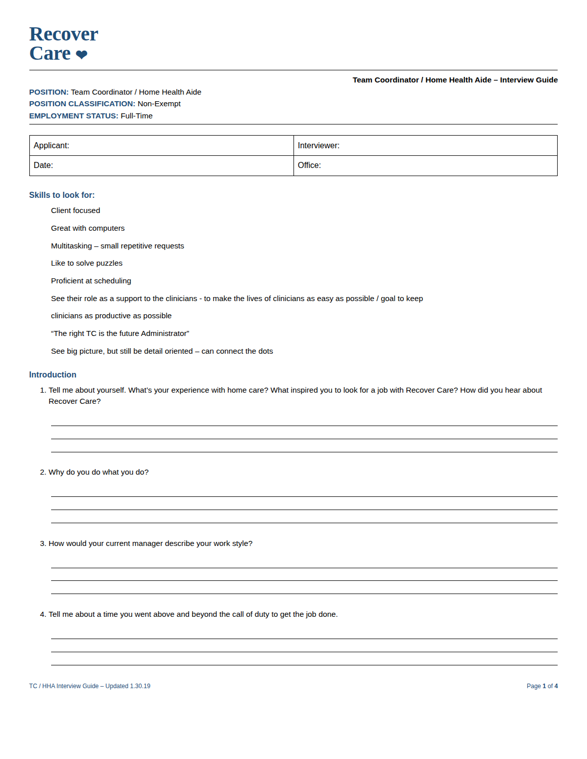Recover
Care ❤
Team Coordinator / Home Health Aide – Interview Guide
POSITION: Team Coordinator / Home Health Aide
POSITION CLASSIFICATION: Non-Exempt
EMPLOYMENT STATUS: Full-Time
| Applicant: | Interviewer: |
| Date: | Office: |
Skills to look for:
Client focused
Great with computers
Multitasking – small repetitive requests
Like to solve puzzles
Proficient at scheduling
See their role as a support to the clinicians - to make the lives of clinicians as easy as possible / goal to keep
clinicians as productive as possible
“The right TC is the future Administrator”
See big picture, but still be detail oriented – can connect the dots
Introduction
Tell me about yourself. What’s your experience with home care? What inspired you to look for a job with Recover Care? How did you hear about Recover Care?
Why do you do what you do?
How would your current manager describe your work style?
Tell me about a time you went above and beyond the call of duty to get the job done.
TC / HHA Interview Guide – Updated 1.30.19
Page 1 of 4